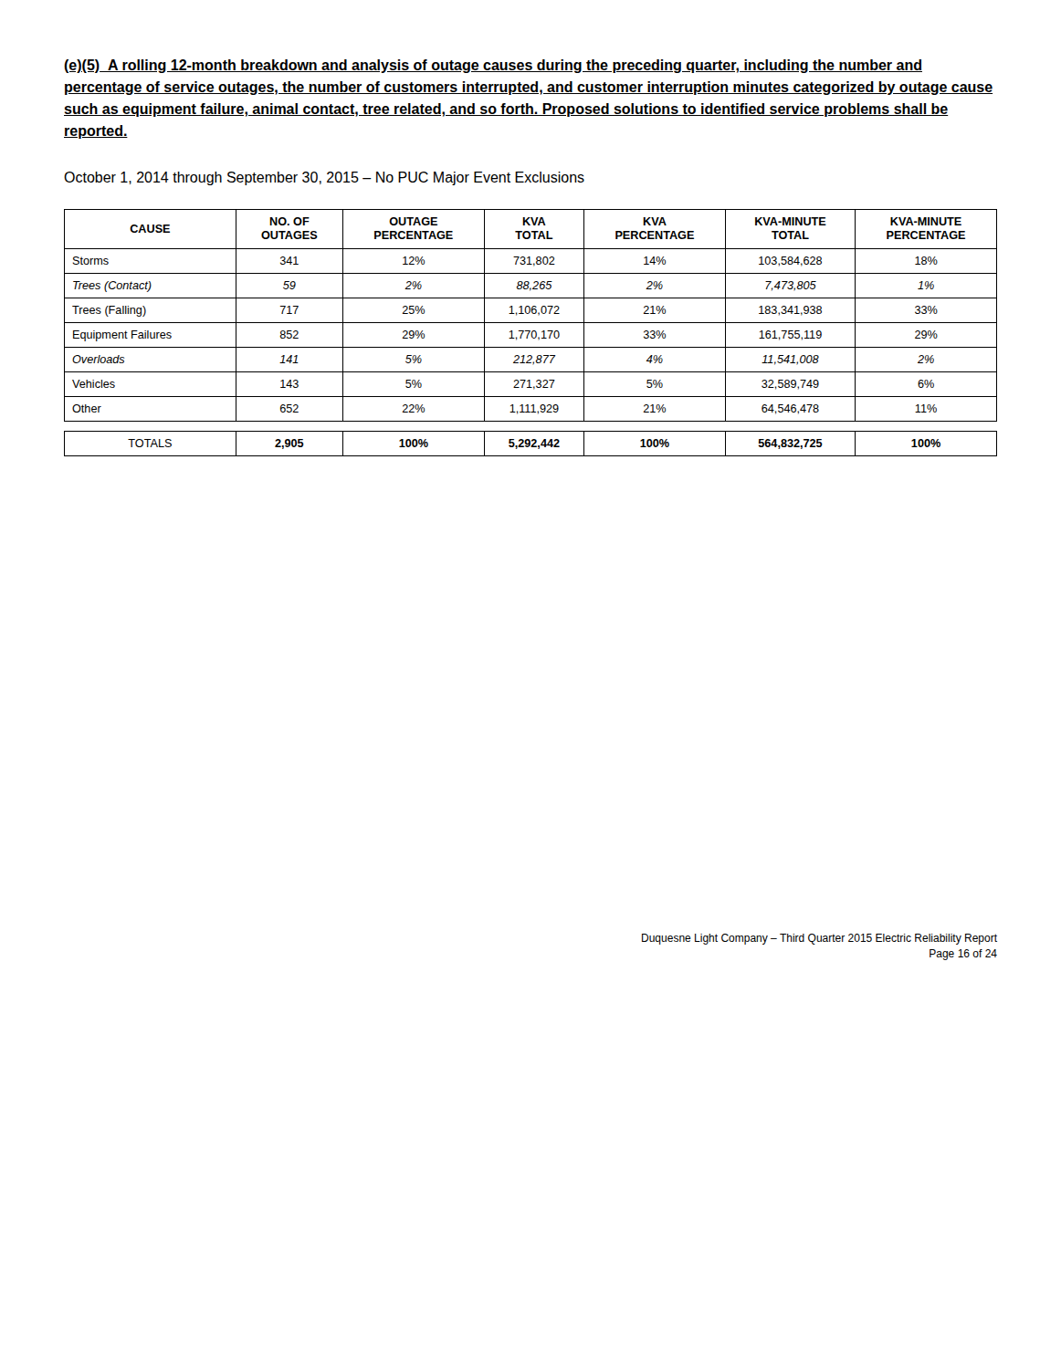(e)(5) A rolling 12-month breakdown and analysis of outage causes during the preceding quarter, including the number and percentage of service outages, the number of customers interrupted, and customer interruption minutes categorized by outage cause such as equipment failure, animal contact, tree related, and so forth. Proposed solutions to identified service problems shall be reported.
October 1, 2014 through September 30, 2015 – No PUC Major Event Exclusions
| CAUSE | NO. OF OUTAGES | OUTAGE PERCENTAGE | KVA TOTAL | KVA PERCENTAGE | KVA-MINUTE TOTAL | KVA-MINUTE PERCENTAGE |
| --- | --- | --- | --- | --- | --- | --- |
| Storms | 341 | 12% | 731,802 | 14% | 103,584,628 | 18% |
| Trees (Contact) | 59 | 2% | 88,265 | 2% | 7,473,805 | 1% |
| Trees (Falling) | 717 | 25% | 1,106,072 | 21% | 183,341,938 | 33% |
| Equipment Failures | 852 | 29% | 1,770,170 | 33% | 161,755,119 | 29% |
| Overloads | 141 | 5% | 212,877 | 4% | 11,541,008 | 2% |
| Vehicles | 143 | 5% | 271,327 | 5% | 32,589,749 | 6% |
| Other | 652 | 22% | 1,111,929 | 21% | 64,546,478 | 11% |
| TOTALS | 2,905 | 100% | 5,292,442 | 100% | 564,832,725 | 100% |
Duquesne Light Company – Third Quarter 2015 Electric Reliability Report
Page 16 of 24